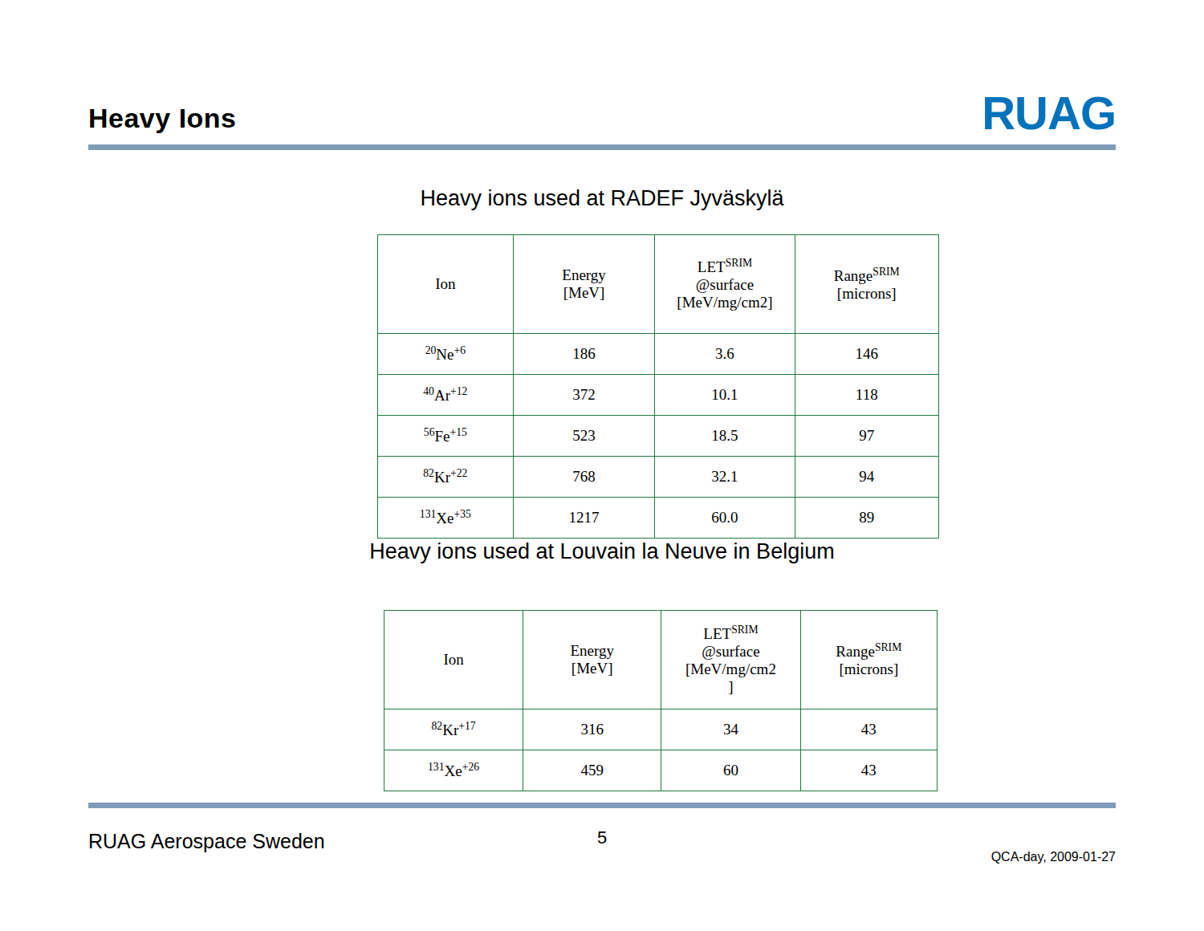Heavy Ions
RUAG
Heavy ions used at RADEF Jyväskylä
| Ion | Energy [MeV] | LET SRIM @surface [MeV/mg/cm2] | Range SRIM [microns] |
| --- | --- | --- | --- |
| 20 Ne +6 | 186 | 3.6 | 146 |
| 40 Ar +12 | 372 | 10.1 | 118 |
| 56 Fe +15 | 523 | 18.5 | 97 |
| 82 Kr +22 | 768 | 32.1 | 94 |
| 131 Xe +35 | 1217 | 60.0 | 89 |
Heavy ions used at Louvain la Neuve in Belgium
| Ion | Energy [MeV] | LET SRIM @surface [MeV/mg/cm2 ] | Range SRIM [microns] |
| --- | --- | --- | --- |
| 82 Kr +17 | 316 | 34 | 43 |
| 131 Xe +26 | 459 | 60 | 43 |
RUAG Aerospace Sweden
5
QCA-day, 2009-01-27